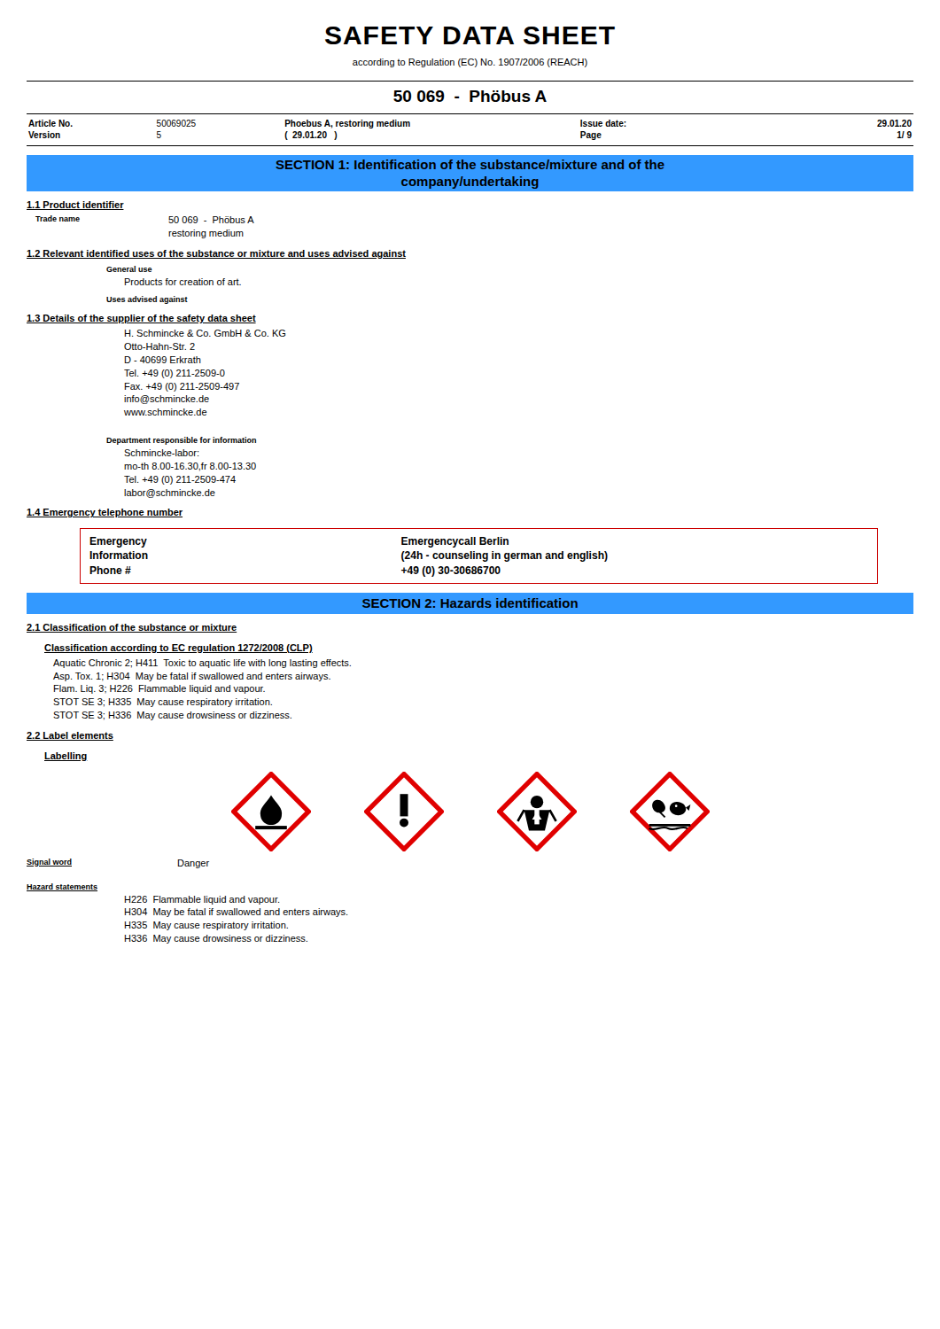SAFETY DATA SHEET
according to Regulation (EC) No. 1907/2006 (REACH)
50 069 - Phöbus A
| Article No. | 50069025 | Phoebus A, restoring medium | Issue date: | 29.01.20 |
| Version | 5 | ( 29.01.20 ) | Page | 1/ 9 |
SECTION 1: Identification of the substance/mixture and of the
company/undertaking
1.1 Product identifier
Trade name
50 069 - Phöbus A
restoring medium
1.2 Relevant identified uses of the substance or mixture and uses advised against
General use
Products for creation of art.
Uses advised against
1.3 Details of the supplier of the safety data sheet
H. Schmincke & Co. GmbH & Co. KG
Otto-Hahn-Str. 2
D - 40699 Erkrath
Tel. +49 (0) 211-2509-0
Fax. +49 (0) 211-2509-497
info@schmincke.de
www.schmincke.de
Department responsible for information
Schmincke-labor:
mo-th 8.00-16.30,fr 8.00-13.30
Tel. +49 (0) 211-2509-474
labor@schmincke.de
1.4 Emergency telephone number
| Emergency Information Phone # | Emergencycall Berlin (24h - counseling in german and english) +49 (0) 30-30686700 |
SECTION 2: Hazards identification
2.1 Classification of the substance or mixture
Classification according to EC regulation 1272/2008 (CLP)
Aquatic Chronic 2; H411 Toxic to aquatic life with long lasting effects.
Asp. Tox. 1; H304 May be fatal if swallowed and enters airways.
Flam. Liq. 3; H226 Flammable liquid and vapour.
STOT SE 3; H335 May cause respiratory irritation.
STOT SE 3; H336 May cause drowsiness or dizziness.
2.2 Label elements
Labelling
Signal word
Danger
Hazard statements
H226 Flammable liquid and vapour.
H304 May be fatal if swallowed and enters airways.
H335 May cause respiratory irritation.
H336 May cause drowsiness or dizziness.